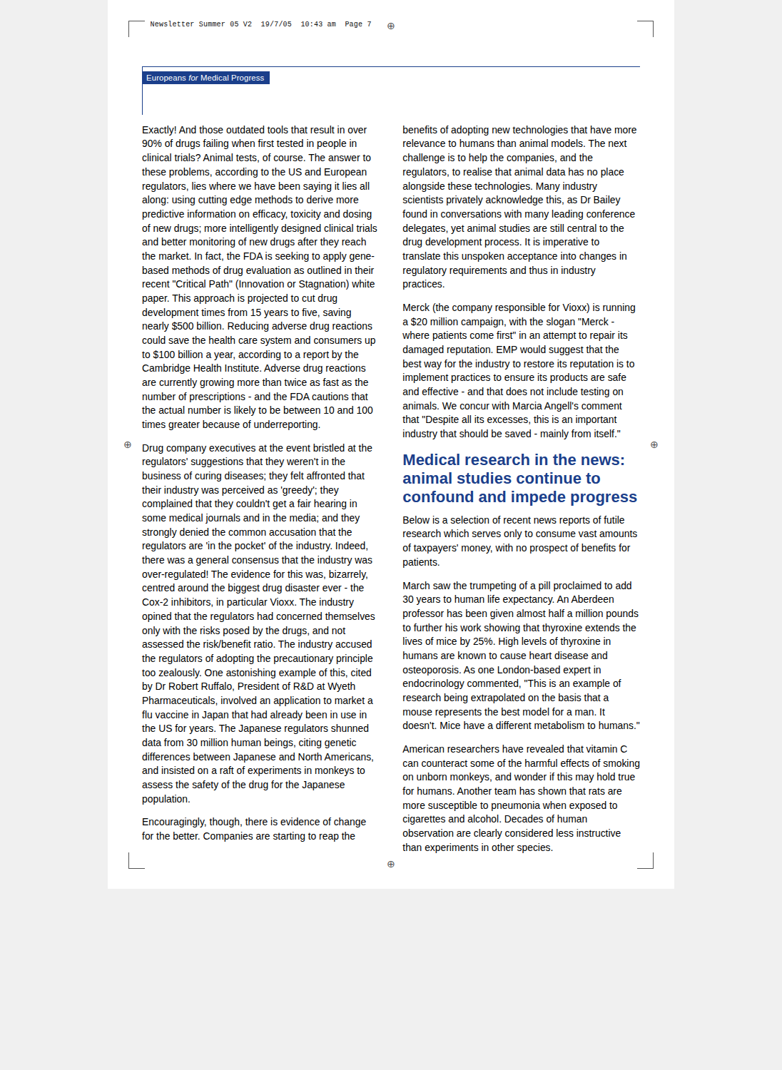Newsletter Summer 05 V2 19/7/05 10:43 am Page 7
Europeans for Medical Progress
Exactly! And those outdated tools that result in over 90% of drugs failing when first tested in people in clinical trials? Animal tests, of course. The answer to these problems, according to the US and European regulators, lies where we have been saying it lies all along: using cutting edge methods to derive more predictive information on efficacy, toxicity and dosing of new drugs; more intelligently designed clinical trials and better monitoring of new drugs after they reach the market. In fact, the FDA is seeking to apply gene-based methods of drug evaluation as outlined in their recent "Critical Path" (Innovation or Stagnation) white paper. This approach is projected to cut drug development times from 15 years to five, saving nearly $500 billion. Reducing adverse drug reactions could save the health care system and consumers up to $100 billion a year, according to a report by the Cambridge Health Institute. Adverse drug reactions are currently growing more than twice as fast as the number of prescriptions - and the FDA cautions that the actual number is likely to be between 10 and 100 times greater because of underreporting.
Drug company executives at the event bristled at the regulators' suggestions that they weren't in the business of curing diseases; they felt affronted that their industry was perceived as 'greedy'; they complained that they couldn't get a fair hearing in some medical journals and in the media; and they strongly denied the common accusation that the regulators are 'in the pocket' of the industry. Indeed, there was a general consensus that the industry was over-regulated! The evidence for this was, bizarrely, centred around the biggest drug disaster ever - the Cox-2 inhibitors, in particular Vioxx. The industry opined that the regulators had concerned themselves only with the risks posed by the drugs, and not assessed the risk/benefit ratio. The industry accused the regulators of adopting the precautionary principle too zealously. One astonishing example of this, cited by Dr Robert Ruffalo, President of R&D at Wyeth Pharmaceuticals, involved an application to market a flu vaccine in Japan that had already been in use in the US for years. The Japanese regulators shunned data from 30 million human beings, citing genetic differences between Japanese and North Americans, and insisted on a raft of experiments in monkeys to assess the safety of the drug for the Japanese population.
Encouragingly, though, there is evidence of change for the better. Companies are starting to reap the benefits of adopting new technologies that have more relevance to humans than animal models. The next challenge is to help the companies, and the regulators, to realise that animal data has no place alongside these technologies. Many industry scientists privately acknowledge this, as Dr Bailey found in conversations with many leading conference delegates, yet animal studies are still central to the drug development process. It is imperative to translate this unspoken acceptance into changes in regulatory requirements and thus in industry practices.
Merck (the company responsible for Vioxx) is running a $20 million campaign, with the slogan "Merck - where patients come first" in an attempt to repair its damaged reputation. EMP would suggest that the best way for the industry to restore its reputation is to implement practices to ensure its products are safe and effective - and that does not include testing on animals. We concur with Marcia Angell's comment that "Despite all its excesses, this is an important industry that should be saved - mainly from itself."
Medical research in the news: animal studies continue to confound and impede progress
Below is a selection of recent news reports of futile research which serves only to consume vast amounts of taxpayers' money, with no prospect of benefits for patients.
March saw the trumpeting of a pill proclaimed to add 30 years to human life expectancy. An Aberdeen professor has been given almost half a million pounds to further his work showing that thyroxine extends the lives of mice by 25%. High levels of thyroxine in humans are known to cause heart disease and osteoporosis. As one London-based expert in endocrinology commented, "This is an example of research being extrapolated on the basis that a mouse represents the best model for a man. It doesn't. Mice have a different metabolism to humans."
American researchers have revealed that vitamin C can counteract some of the harmful effects of smoking on unborn monkeys, and wonder if this may hold true for humans. Another team has shown that rats are more susceptible to pneumonia when exposed to cigarettes and alcohol. Decades of human observation are clearly considered less instructive than experiments in other species.